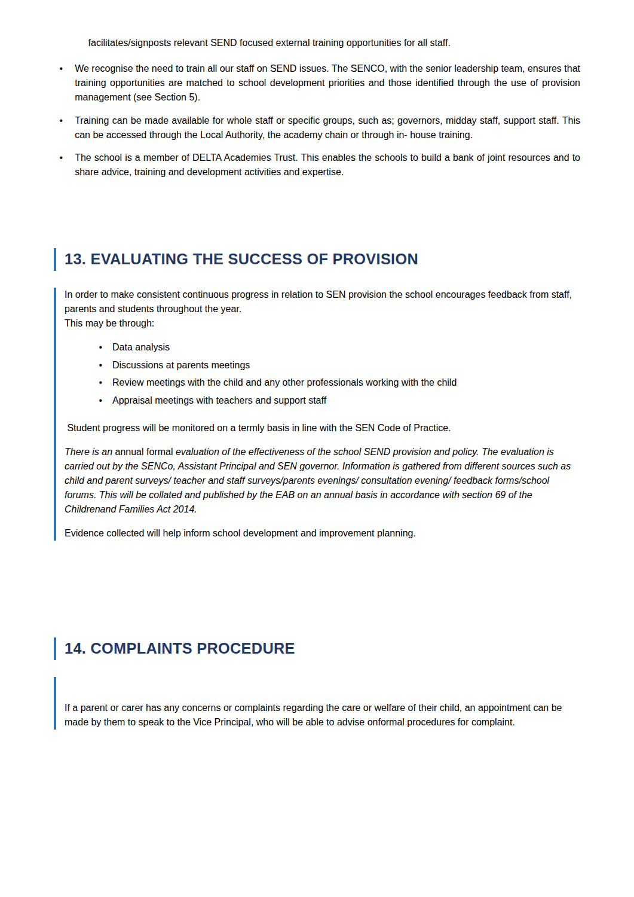facilitates/signposts relevant SEND focused external training opportunities for all staff.
We recognise the need to train all our staff on SEND issues. The SENCO, with the senior leadership team, ensures that training opportunities are matched to school development priorities and those identified through the use of provision management (see Section 5).
Training can be made available for whole staff or specific groups, such as; governors, midday staff, support staff. This can be accessed through the Local Authority, the academy chain or through in- house training.
The school is a member of DELTA Academies Trust. This enables the schools to build a bank of joint resources and to share advice, training and development activities and expertise.
13. EVALUATING THE SUCCESS OF PROVISION
In order to make consistent continuous progress in relation to SEN provision the school encourages feedback from staff, parents and students throughout the year.
This may be through:
Data analysis
Discussions at parents meetings
Review meetings with the child and any other professionals working with the child
Appraisal meetings with teachers and support staff
Student progress will be monitored on a termly basis in line with the SEN Code of Practice.
There is an annual formal evaluation of the effectiveness of the school SEND provision and policy. The evaluation is carried out by the SENCo, Assistant Principal and SEN governor. Information is gathered from different sources such as child and parent surveys/ teacher and staff surveys/parents evenings/ consultation evening/ feedback forms/school forums. This will be collated and published by the EAB on an annual basis in accordance with section 69 of the Childrenand Families Act 2014.
Evidence collected will help inform school development and improvement planning.
14. COMPLAINTS PROCEDURE
If a parent or carer has any concerns or complaints regarding the care or welfare of their child, an appointment can be made by them to speak to the Vice Principal, who will be able to advise onformal procedures for complaint.